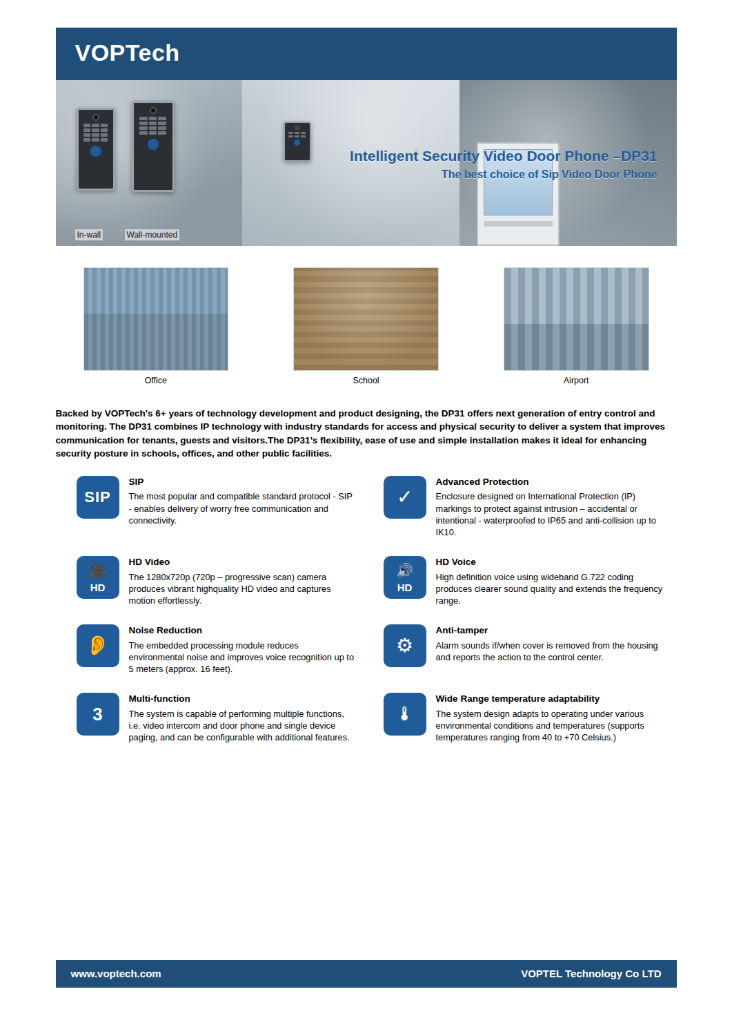VOPTech
In-wall Wall-mounted
Intelligent Security Video Door Phone –DP31
The best choice of Sip Video Door Phone
Office
School
Airport
Backed by VOPTech's 6+ years of technology development and product designing, the DP31 offers next generation of entry control and monitoring. The DP31 combines IP technology with industry standards for access and physical security to deliver a system that improves communication for tenants, guests and visitors.The DP31’s flexibility, ease of use and simple installation makes it ideal for enhancing security posture in schools, offices, and other public facilities.
SIP
SIP
The most popular and compatible standard protocol - SIP - enables delivery of worry free communication and connectivity.
✓
Advanced Protection
Enclosure designed on International Protection (IP) markings to protect against intrusion – accidental or intentional - waterproofed to IP65 and anti-collision up to IK10.
🎥HD
HD Video
The 1280x720p (720p – progressive scan) camera produces vibrant highquality HD video and captures motion effortlessly.
🔊HD
HD Voice
High definition voice using wideband G.722 coding produces clearer sound quality and extends the frequency range.
👂
Noise Reduction
The embedded processing module reduces environmental noise and improves voice recognition up to 5 meters (approx. 16 feet).
⚙
Anti-tamper
Alarm sounds if/when cover is removed from the housing and reports the action to the control center.
3
Multi-function
The system is capable of performing multiple functions, i.e. video intercom and door phone and single device paging, and can be configurable with additional features.
🌡
Wide Range temperature adaptability
The system design adapts to operating under various environmental conditions and temperatures (supports temperatures ranging from 40 to +70 Celsius.)
www.voptech.com VOPTEL Technology Co LTD